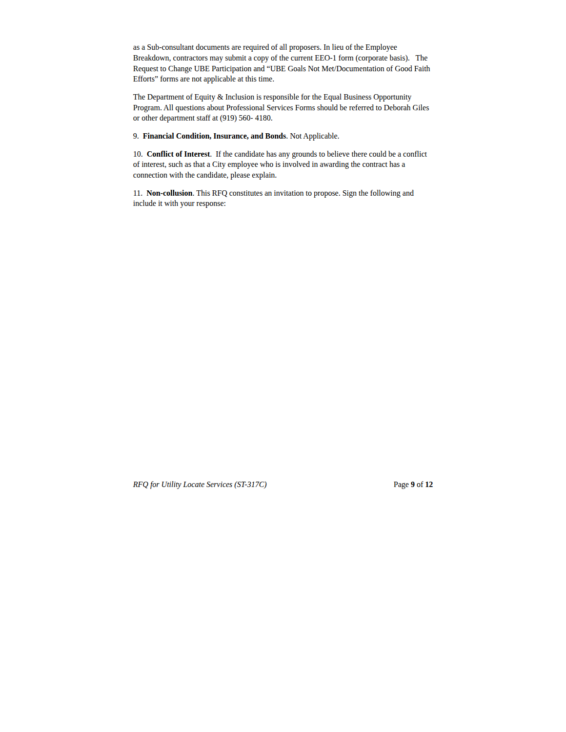as a Sub-consultant documents are required of all proposers. In lieu of the Employee Breakdown, contractors may submit a copy of the current EEO-1 form (corporate basis). The Request to Change UBE Participation and “UBE Goals Not Met/Documentation of Good Faith Efforts” forms are not applicable at this time.
The Department of Equity & Inclusion is responsible for the Equal Business Opportunity Program. All questions about Professional Services Forms should be referred to Deborah Giles or other department staff at (919) 560- 4180.
9. Financial Condition, Insurance, and Bonds. Not Applicable.
10. Conflict of Interest. If the candidate has any grounds to believe there could be a conflict of interest, such as that a City employee who is involved in awarding the contract has a connection with the candidate, please explain.
11. Non-collusion. This RFQ constitutes an invitation to propose. Sign the following and include it with your response:
RFQ for Utility Locate Services (ST-317C) Page 9 of 12